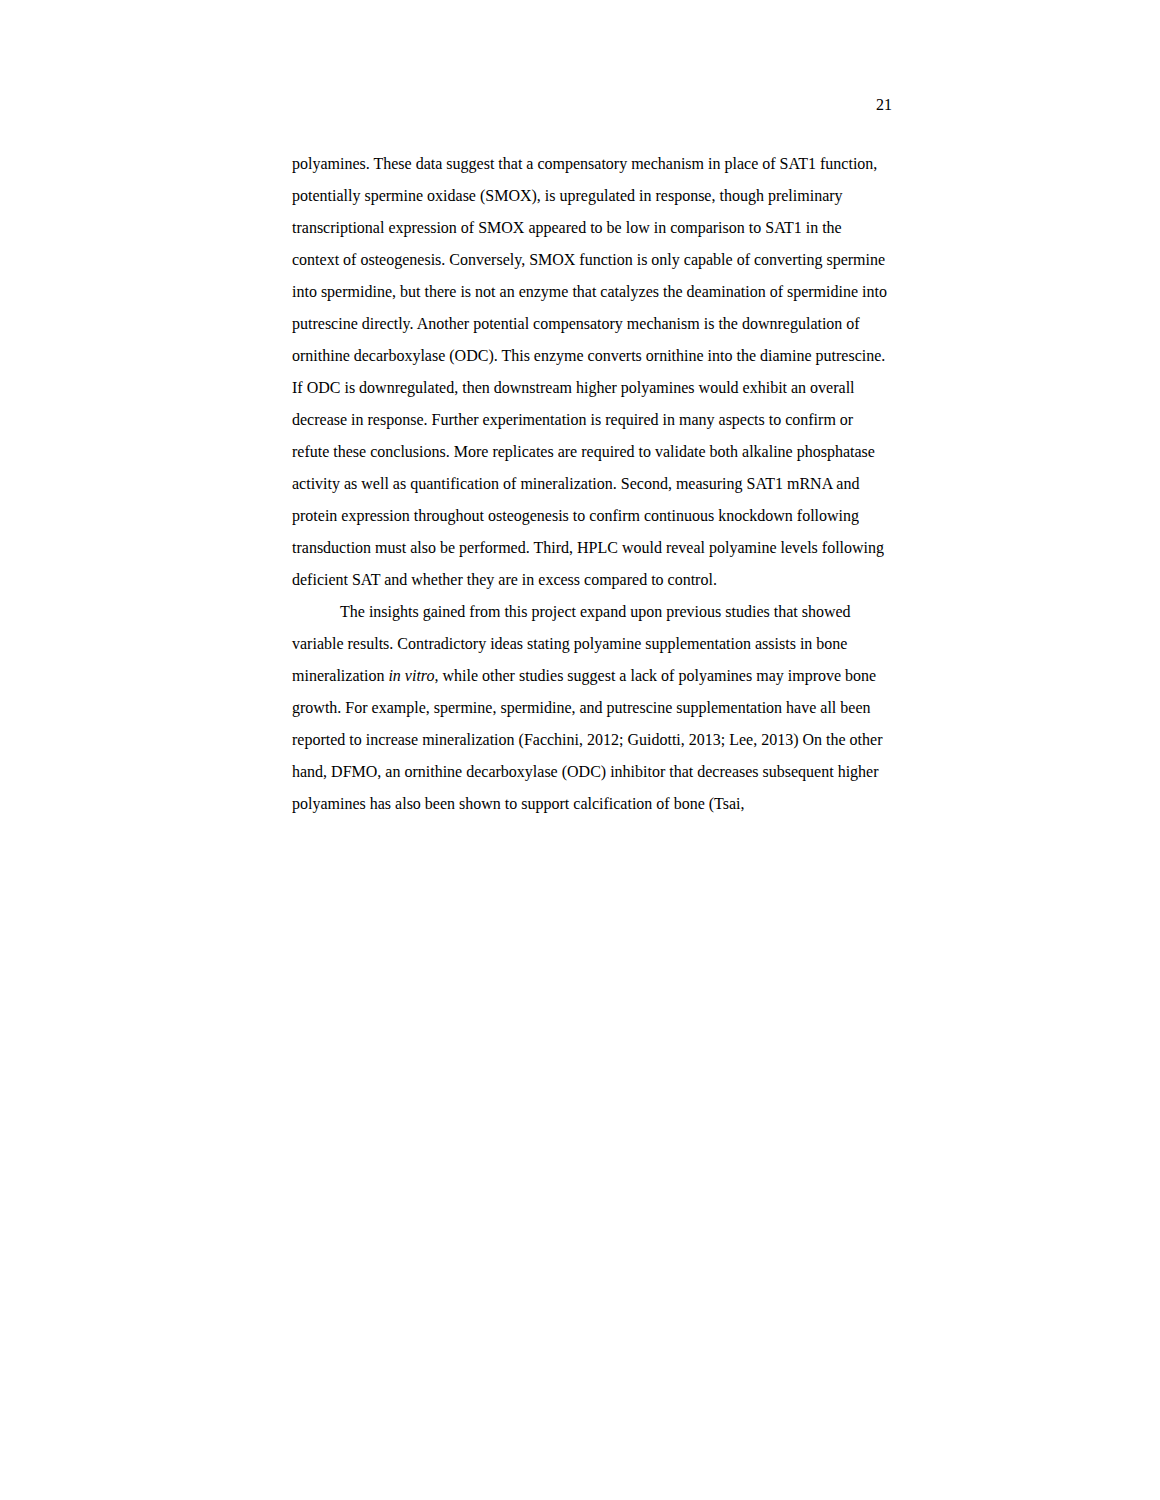21
polyamines. These data suggest that a compensatory mechanism in place of SAT1 function, potentially spermine oxidase (SMOX), is upregulated in response, though preliminary transcriptional expression of SMOX appeared to be low in comparison to SAT1 in the context of osteogenesis. Conversely, SMOX function is only capable of converting spermine into spermidine, but there is not an enzyme that catalyzes the deamination of spermidine into putrescine directly. Another potential compensatory mechanism is the downregulation of ornithine decarboxylase (ODC). This enzyme converts ornithine into the diamine putrescine. If ODC is downregulated, then downstream higher polyamines would exhibit an overall decrease in response. Further experimentation is required in many aspects to confirm or refute these conclusions. More replicates are required to validate both alkaline phosphatase activity as well as quantification of mineralization. Second, measuring SAT1 mRNA and protein expression throughout osteogenesis to confirm continuous knockdown following transduction must also be performed. Third, HPLC would reveal polyamine levels following deficient SAT and whether they are in excess compared to control.
The insights gained from this project expand upon previous studies that showed variable results. Contradictory ideas stating polyamine supplementation assists in bone mineralization in vitro, while other studies suggest a lack of polyamines may improve bone growth. For example, spermine, spermidine, and putrescine supplementation have all been reported to increase mineralization (Facchini, 2012; Guidotti, 2013; Lee, 2013) On the other hand, DFMO, an ornithine decarboxylase (ODC) inhibitor that decreases subsequent higher polyamines has also been shown to support calcification of bone (Tsai,